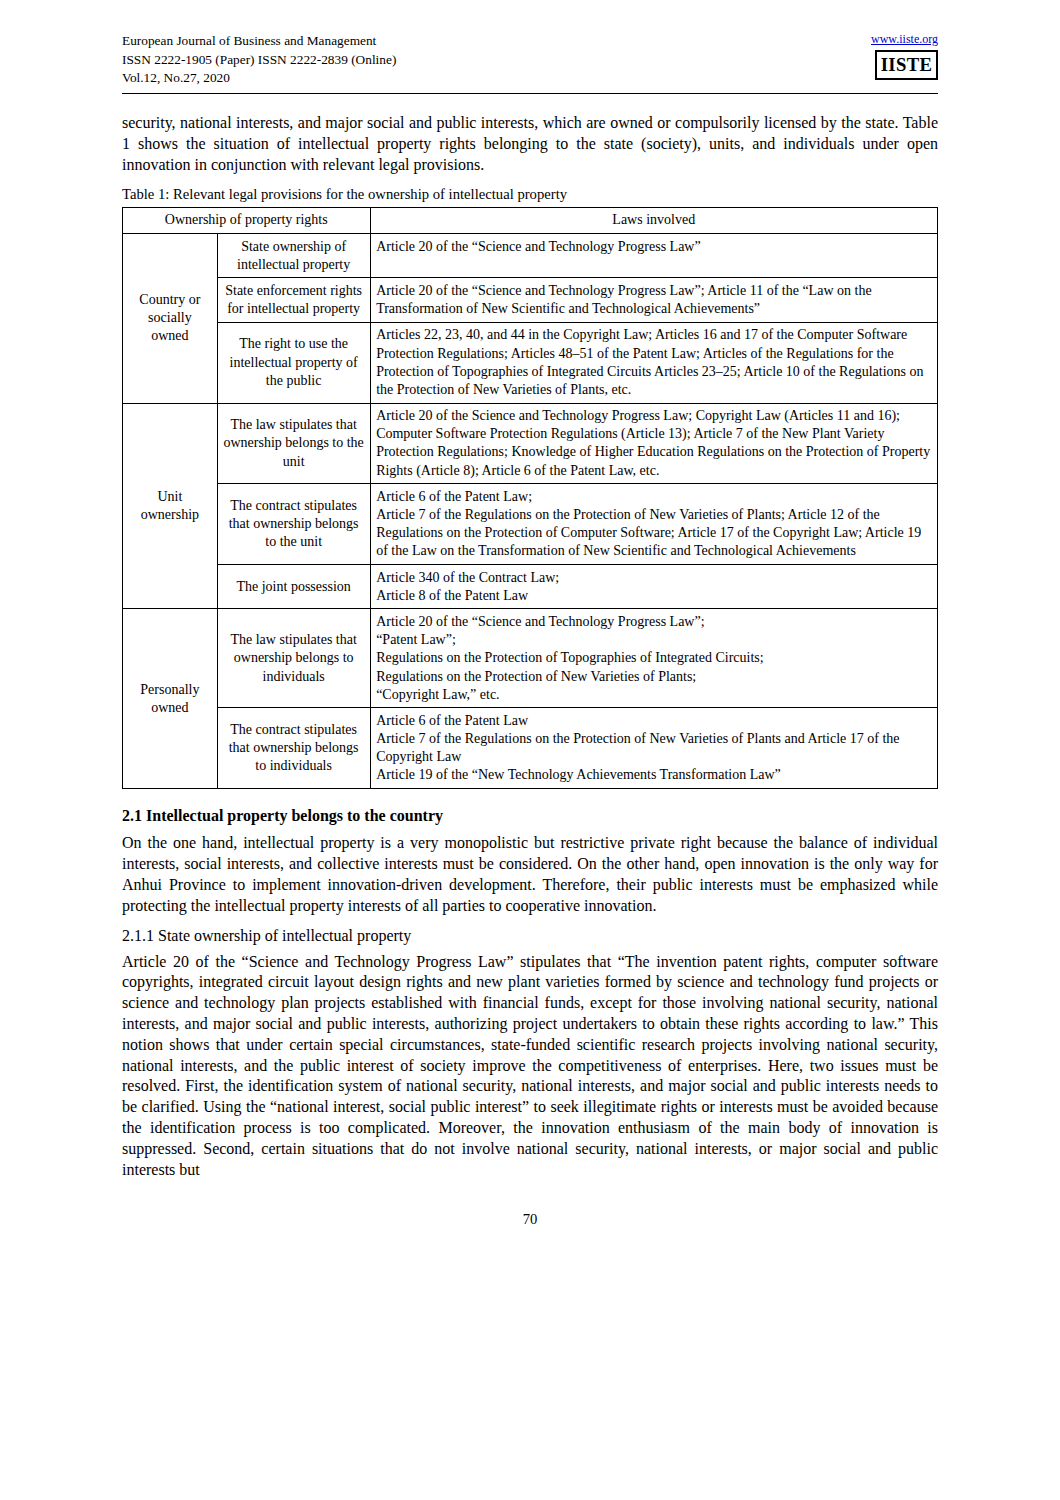European Journal of Business and Management
ISSN 2222-1905 (Paper) ISSN 2222-2839 (Online)
Vol.12, No.27, 2020
www.iiste.org IISTE
security, national interests, and major social and public interests, which are owned or compulsorily licensed by the state. Table 1 shows the situation of intellectual property rights belonging to the state (society), units, and individuals under open innovation in conjunction with relevant legal provisions.
Table 1: Relevant legal provisions for the ownership of intellectual property
| Ownership of property rights | Laws involved |
| --- | --- |
| Country or socially owned | State ownership of intellectual property | Article 20 of the “Science and Technology Progress Law” |
| State enforcement rights for intellectual property | Article 20 of the “Science and Technology Progress Law”; Article 11 of the “Law on the Transformation of New Scientific and Technological Achievements” |
| The right to use the intellectual property of the public | Articles 22, 23, 40, and 44 in the Copyright Law; Articles 16 and 17 of the Computer Software Protection Regulations; Articles 48–51 of the Patent Law; Articles of the Regulations for the Protection of Topographies of Integrated Circuits Articles 23–25; Article 10 of the Regulations on the Protection of New Varieties of Plants, etc. |
| Unit ownership | The law stipulates that ownership belongs to the unit | Article 20 of the Science and Technology Progress Law; Copyright Law (Articles 11 and 16); Computer Software Protection Regulations (Article 13); Article 7 of the New Plant Variety Protection Regulations; Knowledge of Higher Education Regulations on the Protection of Property Rights (Article 8); Article 6 of the Patent Law, etc. |
| The contract stipulates that ownership belongs to the unit | Article 6 of the Patent Law; Article 7 of the Regulations on the Protection of New Varieties of Plants; Article 12 of the Regulations on the Protection of Computer Software; Article 17 of the Copyright Law; Article 19 of the Law on the Transformation of New Scientific and Technological Achievements |
| The joint possession | Article 340 of the Contract Law; Article 8 of the Patent Law |
| Personally owned | The law stipulates that ownership belongs to individuals | Article 20 of the “Science and Technology Progress Law”; “Patent Law”; Regulations on the Protection of Topographies of Integrated Circuits; Regulations on the Protection of New Varieties of Plants; “Copyright Law,” etc. |
| The contract stipulates that ownership belongs to individuals | Article 6 of the Patent Law Article 7 of the Regulations on the Protection of New Varieties of Plants and Article 17 of the Copyright Law Article 19 of the “New Technology Achievements Transformation Law” |
2.1 Intellectual property belongs to the country
On the one hand, intellectual property is a very monopolistic but restrictive private right because the balance of individual interests, social interests, and collective interests must be considered. On the other hand, open innovation is the only way for Anhui Province to implement innovation-driven development. Therefore, their public interests must be emphasized while protecting the intellectual property interests of all parties to cooperative innovation.
2.1.1 State ownership of intellectual property
Article 20 of the “Science and Technology Progress Law” stipulates that “The invention patent rights, computer software copyrights, integrated circuit layout design rights and new plant varieties formed by science and technology fund projects or science and technology plan projects established with financial funds, except for those involving national security, national interests, and major social and public interests, authorizing project undertakers to obtain these rights according to law.” This notion shows that under certain special circumstances, state-funded scientific research projects involving national security, national interests, and the public interest of society improve the competitiveness of enterprises. Here, two issues must be resolved. First, the identification system of national security, national interests, and major social and public interests needs to be clarified. Using the “national interest, social public interest” to seek illegitimate rights or interests must be avoided because the identification process is too complicated. Moreover, the innovation enthusiasm of the main body of innovation is suppressed. Second, certain situations that do not involve national security, national interests, or major social and public interests but
70